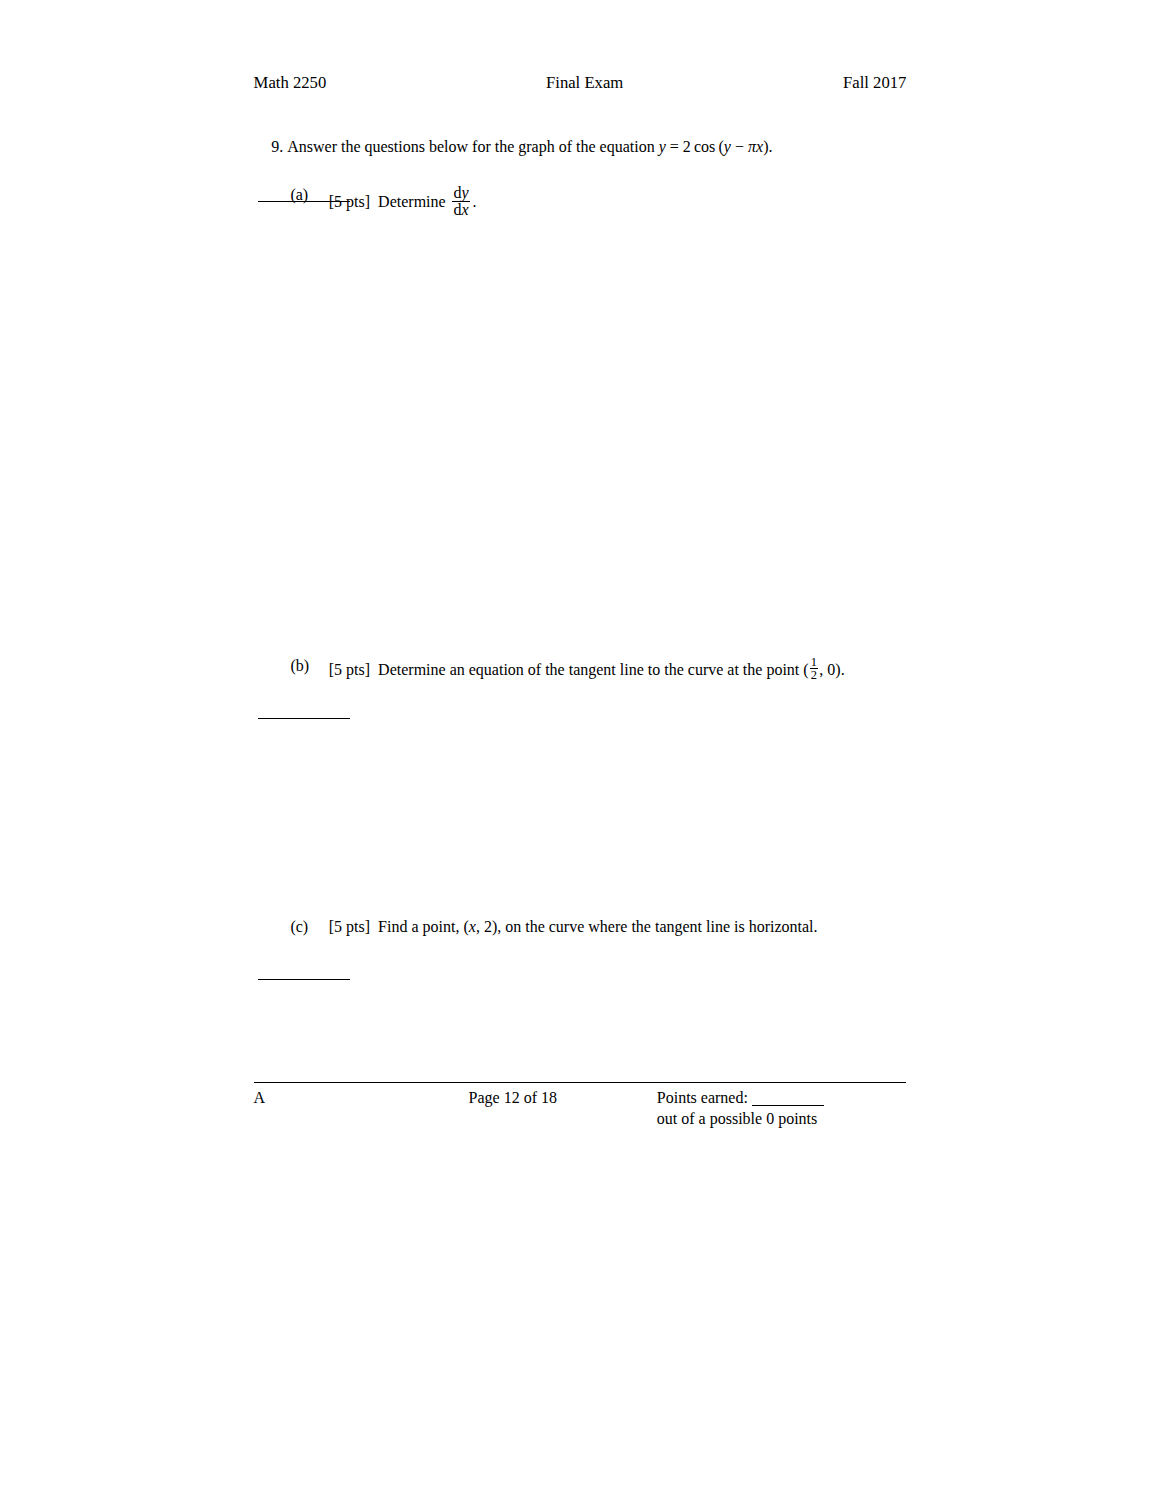Math 2250
Final Exam
Fall 2017
9.
Answer the questions below for the graph of the equation y = 2 cos (y − πx).
(a) [5 pts] Determine dy dx.
(b) [5 pts] Determine an equation of the tangent line to the curve at the point (12, 0).
(c) [5 pts] Find a point, (x, 2), on the curve where the tangent line is horizontal.
A
Page 12 of 18
Points earned:
out of a possible 0 points